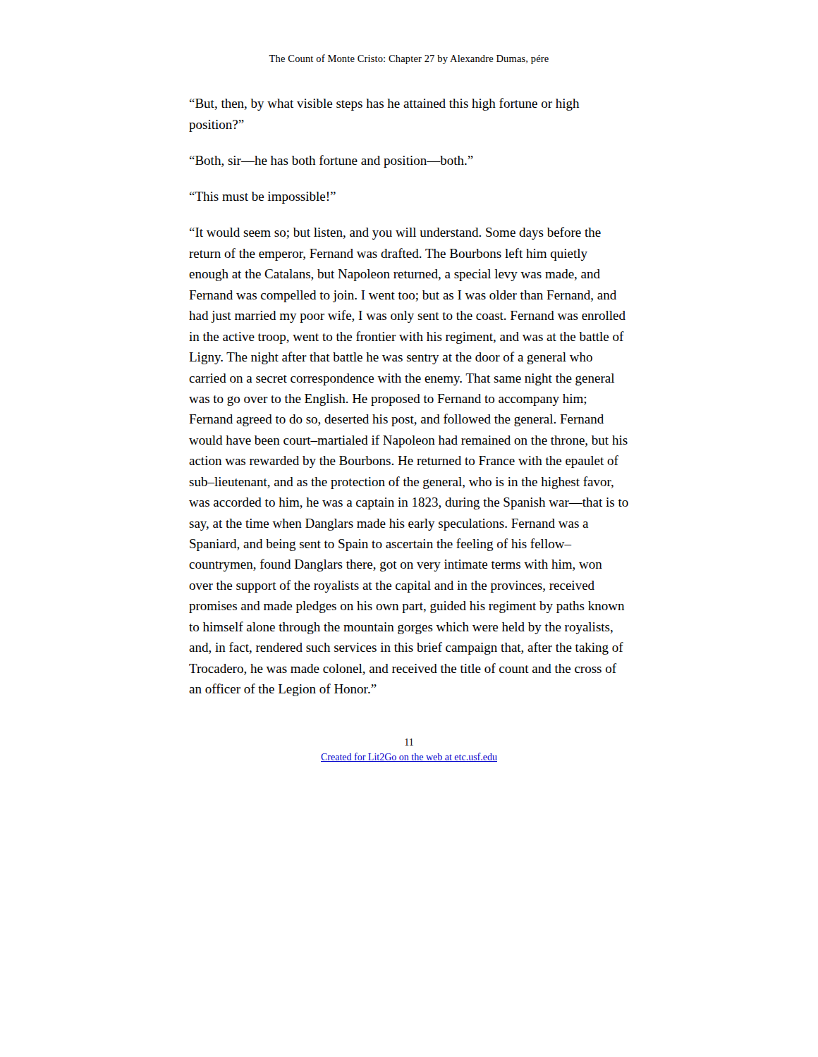The Count of Monte Cristo: Chapter 27 by Alexandre Dumas, pére
“But, then, by what visible steps has he attained this high fortune or high position?”
“Both, sir—he has both fortune and position—both.”
“This must be impossible!”
“It would seem so; but listen, and you will understand. Some days before the return of the emperor, Fernand was drafted. The Bourbons left him quietly enough at the Catalans, but Napoleon returned, a special levy was made, and Fernand was compelled to join. I went too; but as I was older than Fernand, and had just married my poor wife, I was only sent to the coast. Fernand was enrolled in the active troop, went to the frontier with his regiment, and was at the battle of Ligny. The night after that battle he was sentry at the door of a general who carried on a secret correspondence with the enemy. That same night the general was to go over to the English. He proposed to Fernand to accompany him; Fernand agreed to do so, deserted his post, and followed the general. Fernand would have been court–martialed if Napoleon had remained on the throne, but his action was rewarded by the Bourbons. He returned to France with the epaulet of sub–lieutenant, and as the protection of the general, who is in the highest favor, was accorded to him, he was a captain in 1823, during the Spanish war—that is to say, at the time when Danglars made his early speculations. Fernand was a Spaniard, and being sent to Spain to ascertain the feeling of his fellow–countrymen, found Danglars there, got on very intimate terms with him, won over the support of the royalists at the capital and in the provinces, received promises and made pledges on his own part, guided his regiment by paths known to himself alone through the mountain gorges which were held by the royalists, and, in fact, rendered such services in this brief campaign that, after the taking of Trocadero, he was made colonel, and received the title of count and the cross of an officer of the Legion of Honor.”
11
Created for Lit2Go on the web at etc.usf.edu